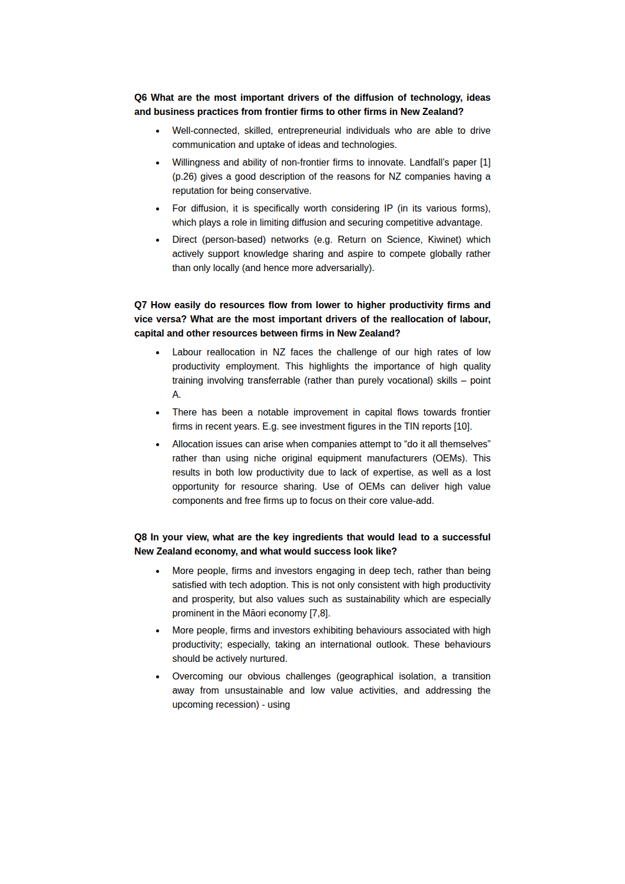Q6 What are the most important drivers of the diffusion of technology, ideas and business practices from frontier firms to other firms in New Zealand?
Well-connected, skilled, entrepreneurial individuals who are able to drive communication and uptake of ideas and technologies.
Willingness and ability of non-frontier firms to innovate. Landfall’s paper [1] (p.26) gives a good description of the reasons for NZ companies having a reputation for being conservative.
For diffusion, it is specifically worth considering IP (in its various forms), which plays a role in limiting diffusion and securing competitive advantage.
Direct (person-based) networks (e.g. Return on Science, Kiwinet) which actively support knowledge sharing and aspire to compete globally rather than only locally (and hence more adversarially).
Q7 How easily do resources flow from lower to higher productivity firms and vice versa? What are the most important drivers of the reallocation of labour, capital and other resources between firms in New Zealand?
Labour reallocation in NZ faces the challenge of our high rates of low productivity employment. This highlights the importance of high quality training involving transferrable (rather than purely vocational) skills – point A.
There has been a notable improvement in capital flows towards frontier firms in recent years. E.g. see investment figures in the TIN reports [10].
Allocation issues can arise when companies attempt to “do it all themselves” rather than using niche original equipment manufacturers (OEMs). This results in both low productivity due to lack of expertise, as well as a lost opportunity for resource sharing. Use of OEMs can deliver high value components and free firms up to focus on their core value-add.
Q8 In your view, what are the key ingredients that would lead to a successful New Zealand economy, and what would success look like?
More people, firms and investors engaging in deep tech, rather than being satisfied with tech adoption. This is not only consistent with high productivity and prosperity, but also values such as sustainability which are especially prominent in the Māori economy [7,8].
More people, firms and investors exhibiting behaviours associated with high productivity; especially, taking an international outlook. These behaviours should be actively nurtured.
Overcoming our obvious challenges (geographical isolation, a transition away from unsustainable and low value activities, and addressing the upcoming recession) - using